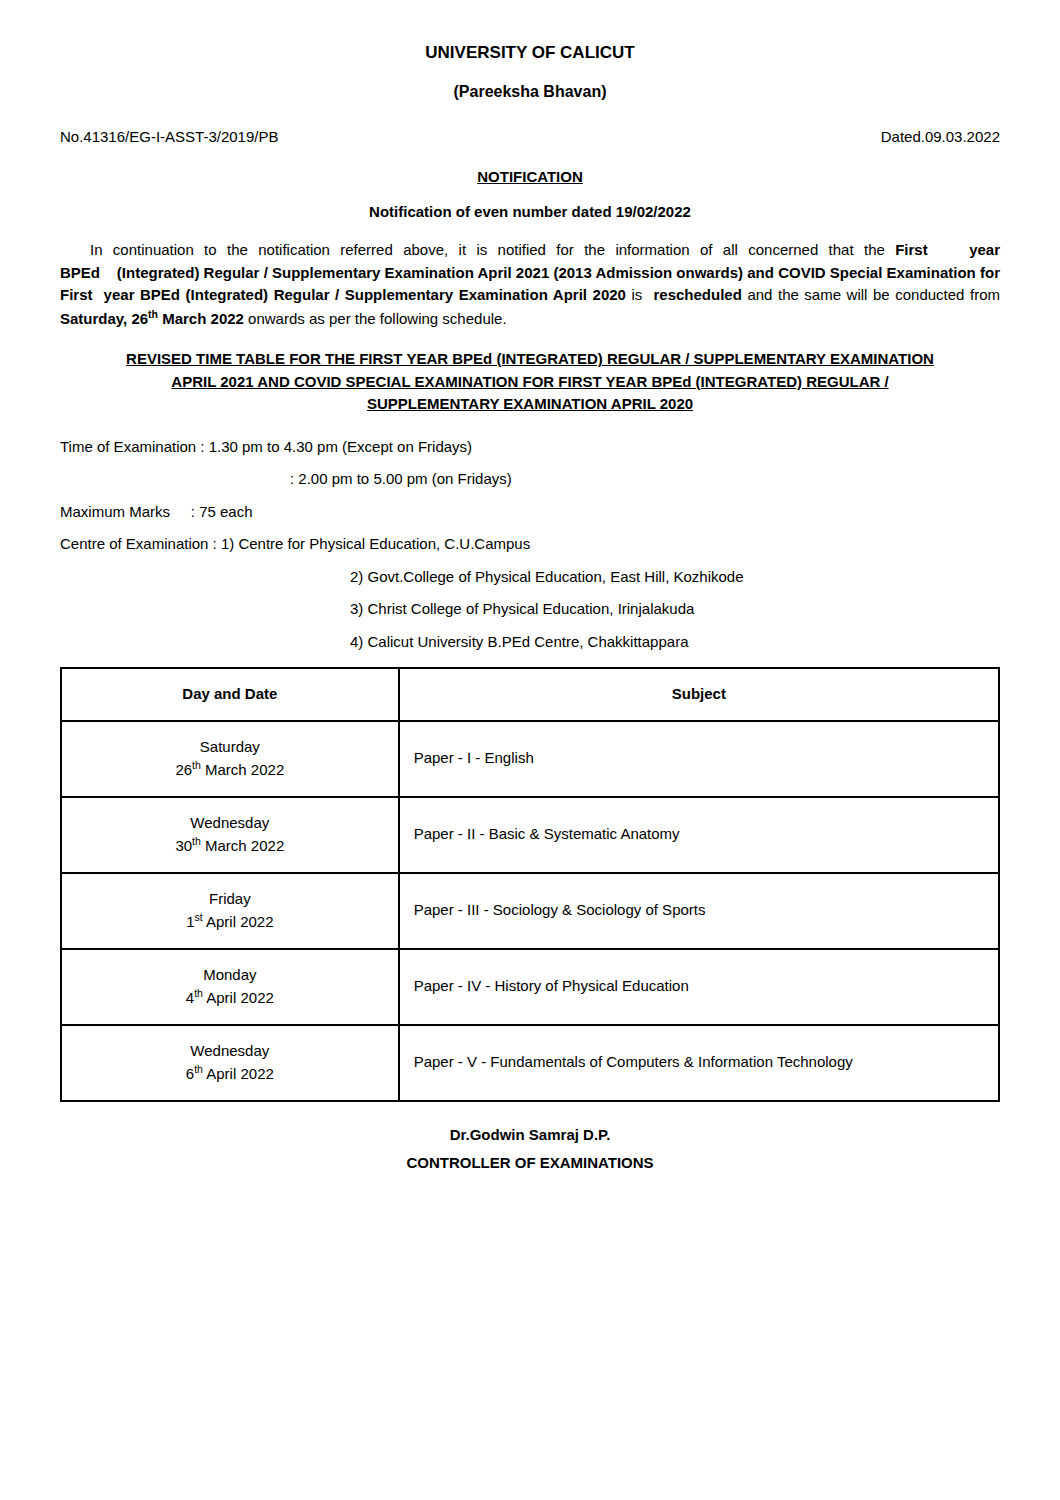UNIVERSITY OF CALICUT
(Pareeksha Bhavan)
No.41316/EG-I-ASST-3/2019/PB Dated.09.03.2022
NOTIFICATION
Notification of even number dated 19/02/2022
In continuation to the notification referred above, it is notified for the information of all concerned that the First year BPEd (Integrated) Regular / Supplementary Examination April 2021 (2013 Admission onwards) and COVID Special Examination for First year BPEd (Integrated) Regular / Supplementary Examination April 2020 is rescheduled and the same will be conducted from Saturday, 26th March 2022 onwards as per the following schedule.
REVISED TIME TABLE FOR THE FIRST YEAR BPEd (INTEGRATED) REGULAR / SUPPLEMENTARY EXAMINATION APRIL 2021 AND COVID SPECIAL EXAMINATION FOR FIRST YEAR BPEd (INTEGRATED) REGULAR / SUPPLEMENTARY EXAMINATION APRIL 2020
Time of Examination : 1.30 pm to 4.30 pm (Except on Fridays)
: 2.00 pm to 5.00 pm (on Fridays)
Maximum Marks : 75 each
Centre of Examination : 1) Centre for Physical Education, C.U.Campus
2) Govt.College of Physical Education, East Hill, Kozhikode
3) Christ College of Physical Education, Irinjalakuda
4) Calicut University B.PEd Centre, Chakkittappara
| Day and Date | Subject |
| --- | --- |
| Saturday 26 th March 2022 | Paper - I - English |
| Wednesday 30 th March 2022 | Paper - II - Basic & Systematic Anatomy |
| Friday 1 st April 2022 | Paper - III - Sociology & Sociology of Sports |
| Monday 4 th April 2022 | Paper - IV - History of Physical Education |
| Wednesday 6 th April 2022 | Paper - V - Fundamentals of Computers & Information Technology |
Dr.Godwin Samraj D.P.
CONTROLLER OF EXAMINATIONS